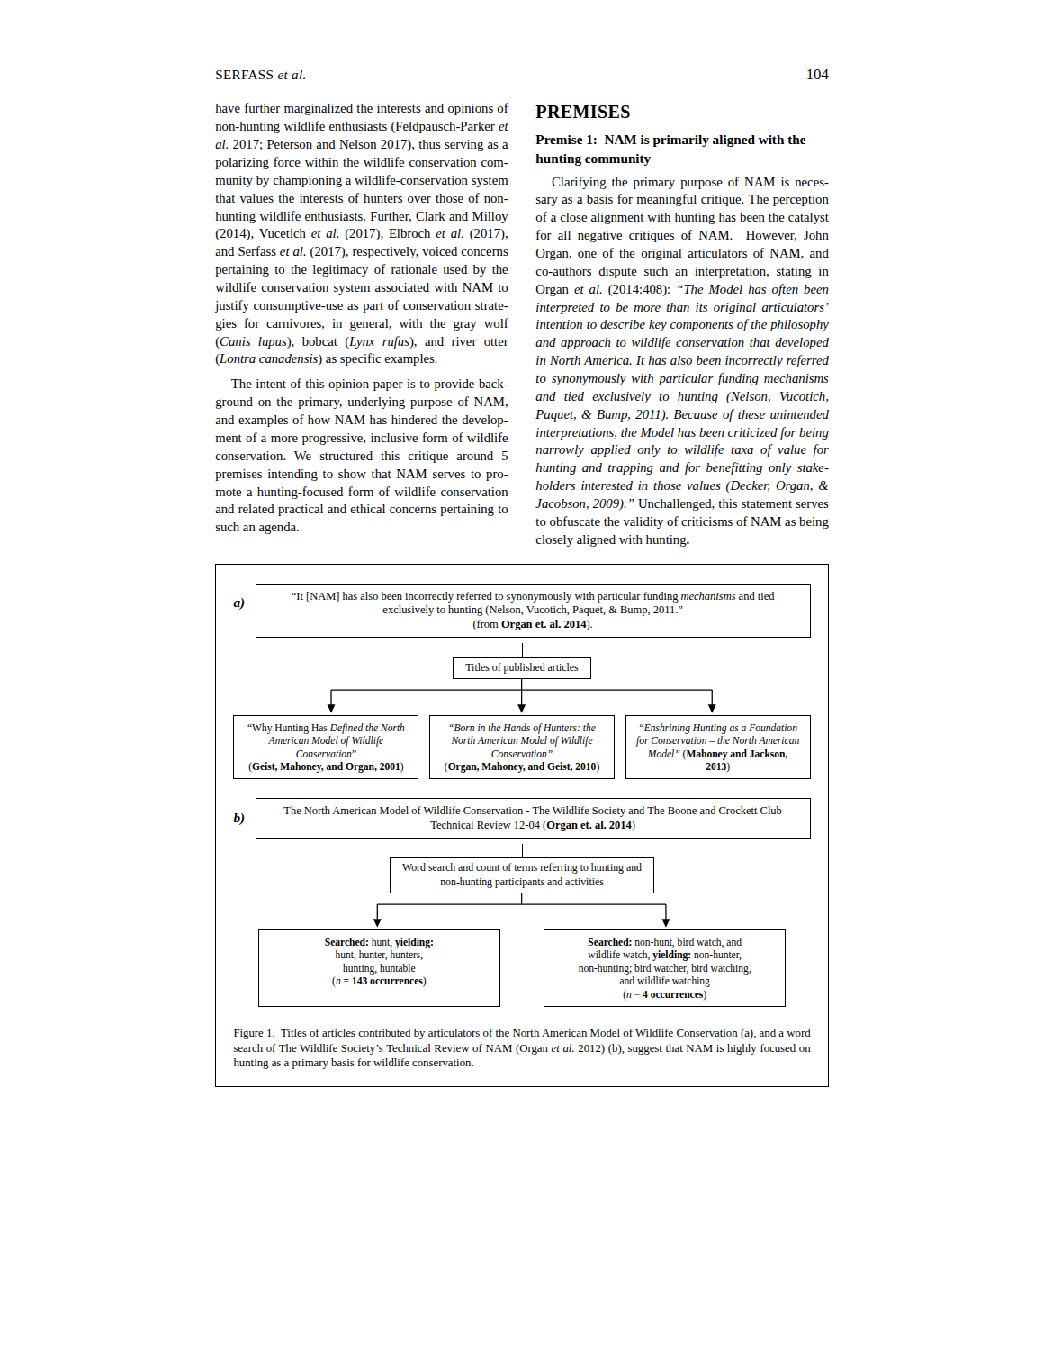SERFASS et al.
104
have further marginalized the interests and opinions of non-hunting wildlife enthusiasts (Feldpausch-Parker et al. 2017; Peterson and Nelson 2017), thus serving as a polarizing force within the wildlife conservation community by championing a wildlife-conservation system that values the interests of hunters over those of non-hunting wildlife enthusiasts. Further, Clark and Milloy (2014), Vucetich et al. (2017), Elbroch et al. (2017), and Serfass et al. (2017), respectively, voiced concerns pertaining to the legitimacy of rationale used by the wildlife conservation system associated with NAM to justify consumptive-use as part of conservation strategies for carnivores, in general, with the gray wolf (Canis lupus), bobcat (Lynx rufus), and river otter (Lontra canadensis) as specific examples.
The intent of this opinion paper is to provide background on the primary, underlying purpose of NAM, and examples of how NAM has hindered the development of a more progressive, inclusive form of wildlife conservation. We structured this critique around 5 premises intending to show that NAM serves to promote a hunting-focused form of wildlife conservation and related practical and ethical concerns pertaining to such an agenda.
PREMISES
Premise 1: NAM is primarily aligned with the hunting community
Clarifying the primary purpose of NAM is necessary as a basis for meaningful critique. The perception of a close alignment with hunting has been the catalyst for all negative critiques of NAM. However, John Organ, one of the original articulators of NAM, and co-authors dispute such an interpretation, stating in Organ et al. (2014:408): “The Model has often been interpreted to be more than its original articulators’ intention to describe key components of the philosophy and approach to wildlife conservation that developed in North America. It has also been incorrectly referred to synonymously with particular funding mechanisms and tied exclusively to hunting (Nelson, Vucotich, Paquet, & Bump, 2011). Because of these unintended interpretations, the Model has been criticized for being narrowly applied only to wildlife taxa of value for hunting and trapping and for benefitting only stakeholders interested in those values (Decker, Organ, & Jacobson, 2009).” Unchallenged, this statement serves to obfuscate the validity of criticisms of NAM as being closely aligned with hunting.
a)
“It [NAM] has also been incorrectly referred to synonymously with particular funding mechanisms and tied exclusively to hunting (Nelson, Vucotich, Paquet, & Bump, 2011.”
(from Organ et. al. 2014).
Titles of published articles
“Why Hunting Has Defined the North American Model of Wildlife Conservation”
(Geist, Mahoney, and Organ, 2001)
“Born in the Hands of Hunters: the North American Model of Wildlife Conservation”
(Organ, Mahoney, and Geist, 2010)
“Enshrining Hunting as a Foundation for Conservation – the North American Model” (Mahoney and Jackson, 2013)
b)
The North American Model of Wildlife Conservation - The Wildlife Society and The Boone and Crockett Club Technical Review 12-04 (Organ et. al. 2014)
Word search and count of terms referring to hunting and
non-hunting participants and activities
Searched: hunt, yielding:
hunt, hunter, hunters,
hunting, huntable
(n = 143 occurrences)
Searched: non-hunt, bird watch, and
wildlife watch, yielding: non-hunter,
non-hunting; bird watcher, bird watching,
and wildlife watching
(n = 4 occurrences)
Figure 1. Titles of articles contributed by articulators of the North American Model of Wildlife Conservation (a), and a word search of The Wildlife Society’s Technical Review of NAM (Organ et al. 2012) (b), suggest that NAM is highly focused on hunting as a primary basis for wildlife conservation.